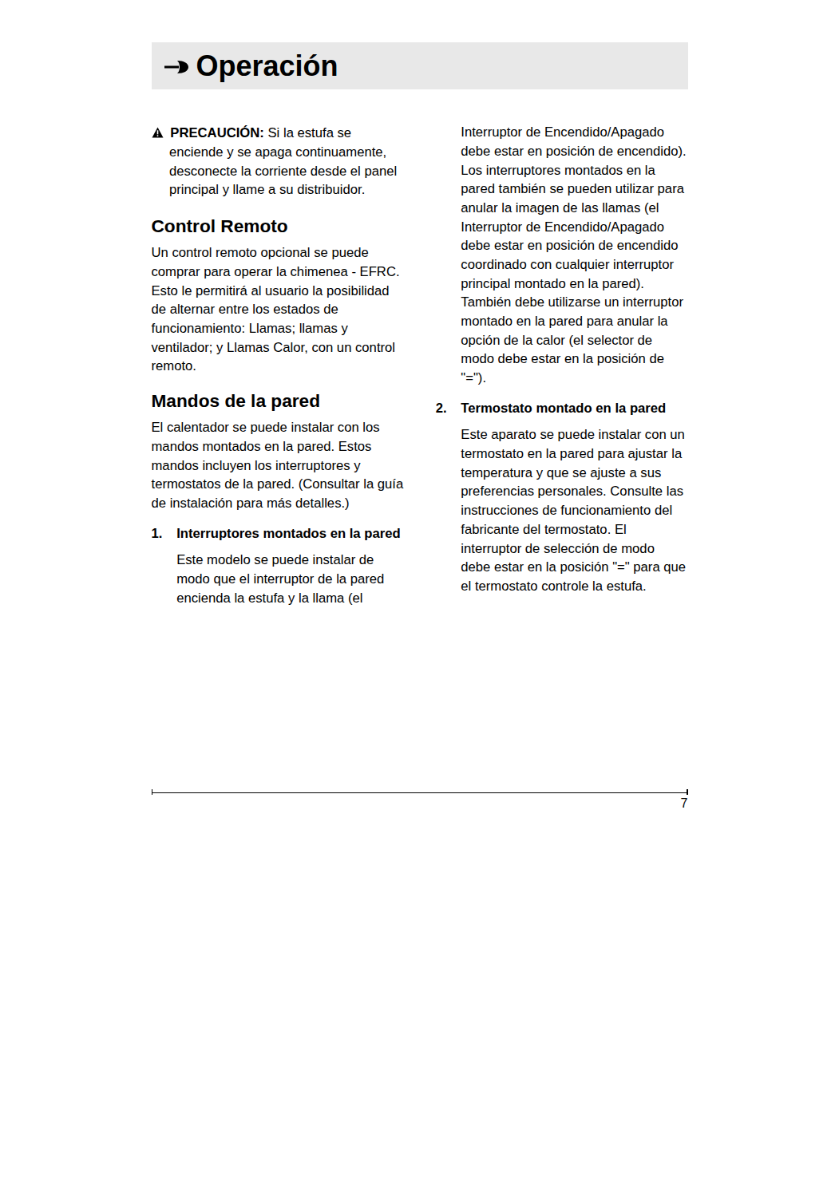Operación
PRECAUCIÓN: Si la estufa se enciende y se apaga continuamente, desconecte la corriente desde el panel principal y llame a su distribuidor.
Control Remoto
Un control remoto opcional se puede comprar para operar la chimenea - EFRC. Esto le permitirá al usuario la posibilidad de alternar entre los estados de funcionamiento: Llamas; llamas y ventilador; y Llamas Calor, con un control remoto.
Mandos de la pared
El calentador se puede instalar con los mandos montados en la pared. Estos mandos incluyen los interruptores y termostatos de la pared. (Consultar la guía de instalación para más detalles.)
1. Interruptores montados en la pared
Este modelo se puede instalar de modo que el interruptor de la pared encienda la estufa y la llama (el Interruptor de Encendido/Apagado debe estar en posición de encendido). Los interruptores montados en la pared también se pueden utilizar para anular la imagen de las llamas (el Interruptor de Encendido/Apagado debe estar en posición de encendido coordinado con cualquier interruptor principal montado en la pared). También debe utilizarse un interruptor montado en la pared para anular la opción de la calor (el selector de modo debe estar en la posición de "=").
2. Termostato montado en la pared
Este aparato se puede instalar con un termostato en la pared para ajustar la temperatura y que se ajuste a sus preferencias personales. Consulte las instrucciones de funcionamiento del fabricante del termostato. El interruptor de selección de modo debe estar en la posición "=" para que el termostato controle la estufa.
7